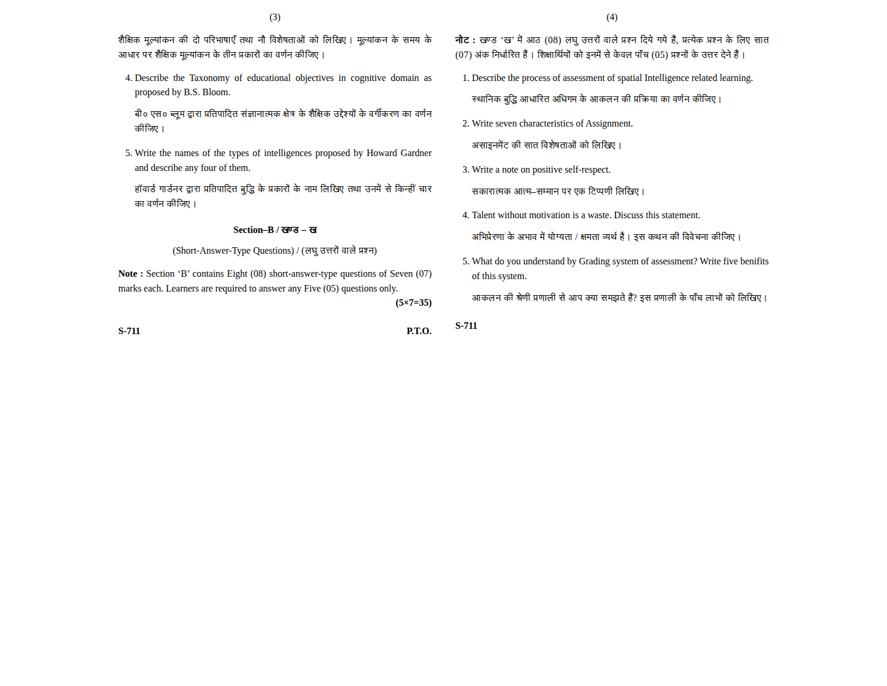(3)
शैक्षिक मूल्यांकन की दो परिभाषाएँ तथा नौ विशेषताओं को लिखिए। मूल्यांकन के समय के आधार पर शैक्षिक मूल्यांकन के तीन प्रकारों का वर्णन कीजिए।
Describe the Taxonomy of educational objectives in cognitive domain as proposed by B.S. Bloom.
बी० एस० ब्लूम द्वारा प्रतिपादित संज्ञानात्मक क्षेत्र के शैक्षिक उद्देश्यों के वर्गीकरण का वर्णन कीजिए।
Write the names of the types of intelligences proposed by Howard Gardner and describe any four of them.
हॉवार्ड गार्डनर द्वारा प्रतिपादित बुद्धि के प्रकारों के नाम लिखिए तथा उनमें से किन्हीं चार का वर्णन कीजिए।
Section–B / खण्ड – ख
(Short-Answer-Type Questions) / (लघु उत्तरों वाले प्रश्न)
Note : Section ‘B’ contains Eight (08) short-answer-type questions of Seven (07) marks each. Learners are required to answer any Five (05) questions only. (5×7=35)
S-711 P.T.O.
(4)
नोट : खण्ड ‘ख’ में आठ (08) लघु उत्तरों वाले प्रश्न दिये गये हैं, प्रत्येक प्रश्न के लिए सात (07) अंक निर्धारित हैं। शिक्षार्थियों को इनमें से केवल पाँच (05) प्रश्नों के उत्तर देने हैं।
Describe the process of assessment of spatial Intelligence related learning.
स्थानिक बुद्धि आधारित अधिगम के आकलन की प्रक्रिया का वर्णन कीजिए।
Write seven characteristics of Assignment.
असाइनमेंट की सात विशेषताओं को लिखिए।
Write a note on positive self-respect.
सकारात्मक आत्म–सम्मान पर एक टिप्पणी लिखिए।
Talent without motivation is a waste. Discuss this statement.
अभिप्रेरणा के अभाव में योग्यता / क्षमता व्यर्थ है। इस कथन की विवेचना कीजिए।
What do you understand by Grading system of assessment? Write five benifits of this system.
आकलन की श्रेणी प्रणाली से आप क्या समझते हैं? इस प्रणाली के पाँच लाभों को लिखिए।
S-711